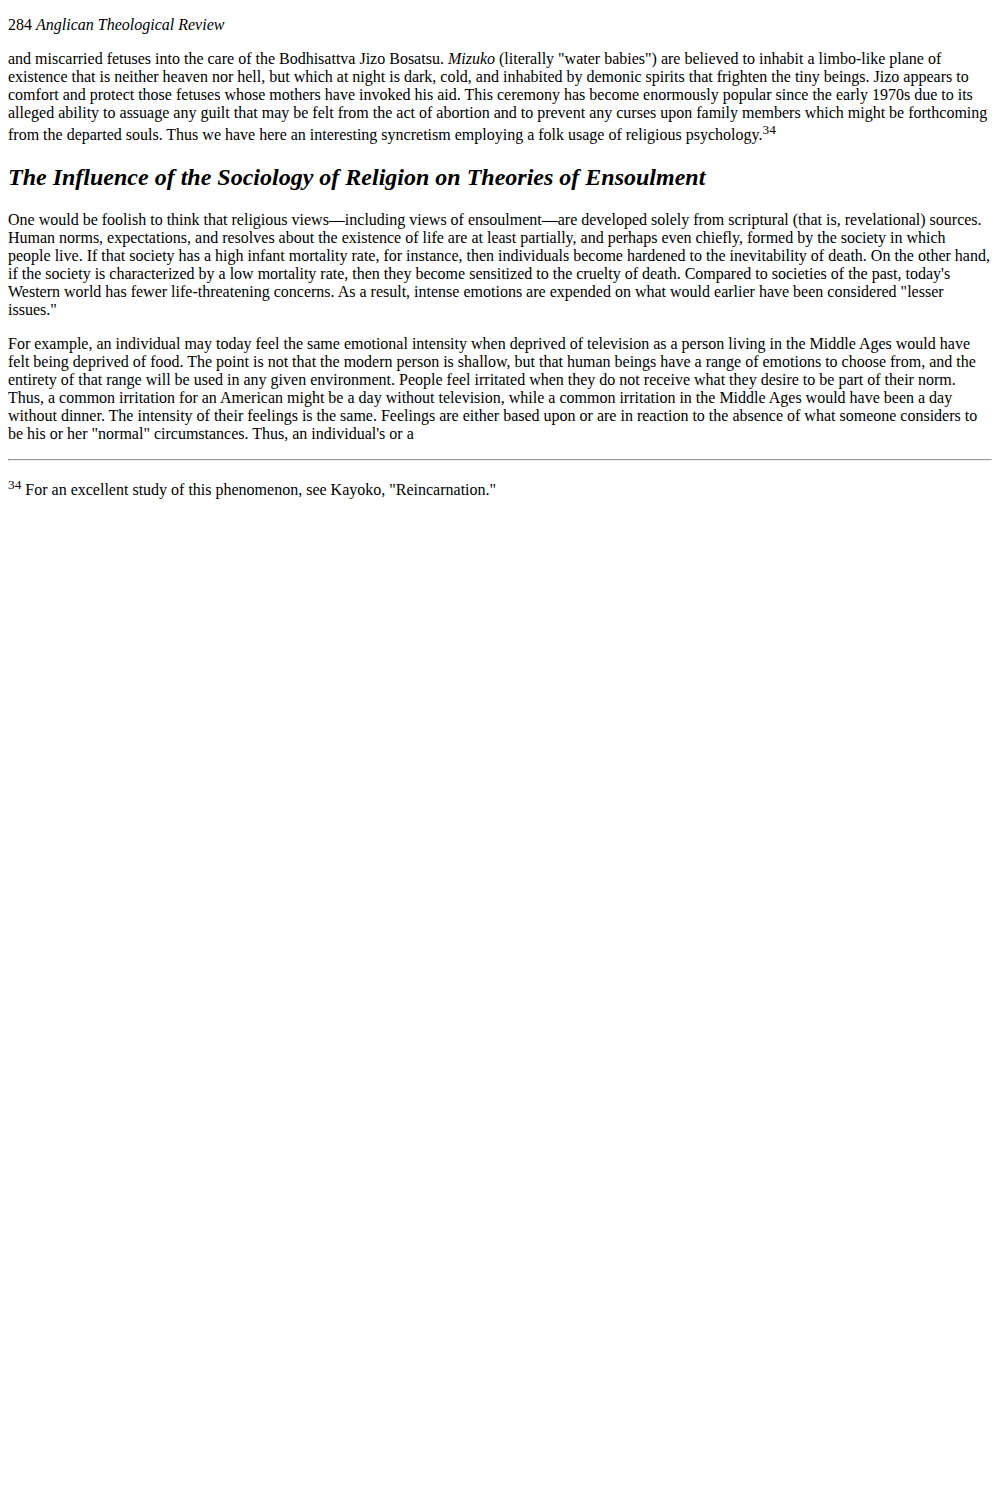284 Anglican Theological Review
and miscarried fetuses into the care of the Bodhisattva Jizo Bosatsu. Mizuko (literally "water babies") are believed to inhabit a limbo-like plane of existence that is neither heaven nor hell, but which at night is dark, cold, and inhabited by demonic spirits that frighten the tiny beings. Jizo appears to comfort and protect those fetuses whose mothers have invoked his aid. This ceremony has become enormously popular since the early 1970s due to its alleged ability to assuage any guilt that may be felt from the act of abortion and to prevent any curses upon family members which might be forthcoming from the departed souls. Thus we have here an interesting syncretism employing a folk usage of religious psychology.34
The Influence of the Sociology of Religion on Theories of Ensoulment
One would be foolish to think that religious views—including views of ensoulment—are developed solely from scriptural (that is, revelational) sources. Human norms, expectations, and resolves about the existence of life are at least partially, and perhaps even chiefly, formed by the society in which people live. If that society has a high infant mortality rate, for instance, then individuals become hardened to the inevitability of death. On the other hand, if the society is characterized by a low mortality rate, then they become sensitized to the cruelty of death. Compared to societies of the past, today's Western world has fewer life-threatening concerns. As a result, intense emotions are expended on what would earlier have been considered "lesser issues."
For example, an individual may today feel the same emotional intensity when deprived of television as a person living in the Middle Ages would have felt being deprived of food. The point is not that the modern person is shallow, but that human beings have a range of emotions to choose from, and the entirety of that range will be used in any given environment. People feel irritated when they do not receive what they desire to be part of their norm. Thus, a common irritation for an American might be a day without television, while a common irritation in the Middle Ages would have been a day without dinner. The intensity of their feelings is the same. Feelings are either based upon or are in reaction to the absence of what someone considers to be his or her "normal" circumstances. Thus, an individual's or a
34 For an excellent study of this phenomenon, see Kayoko, "Reincarnation."